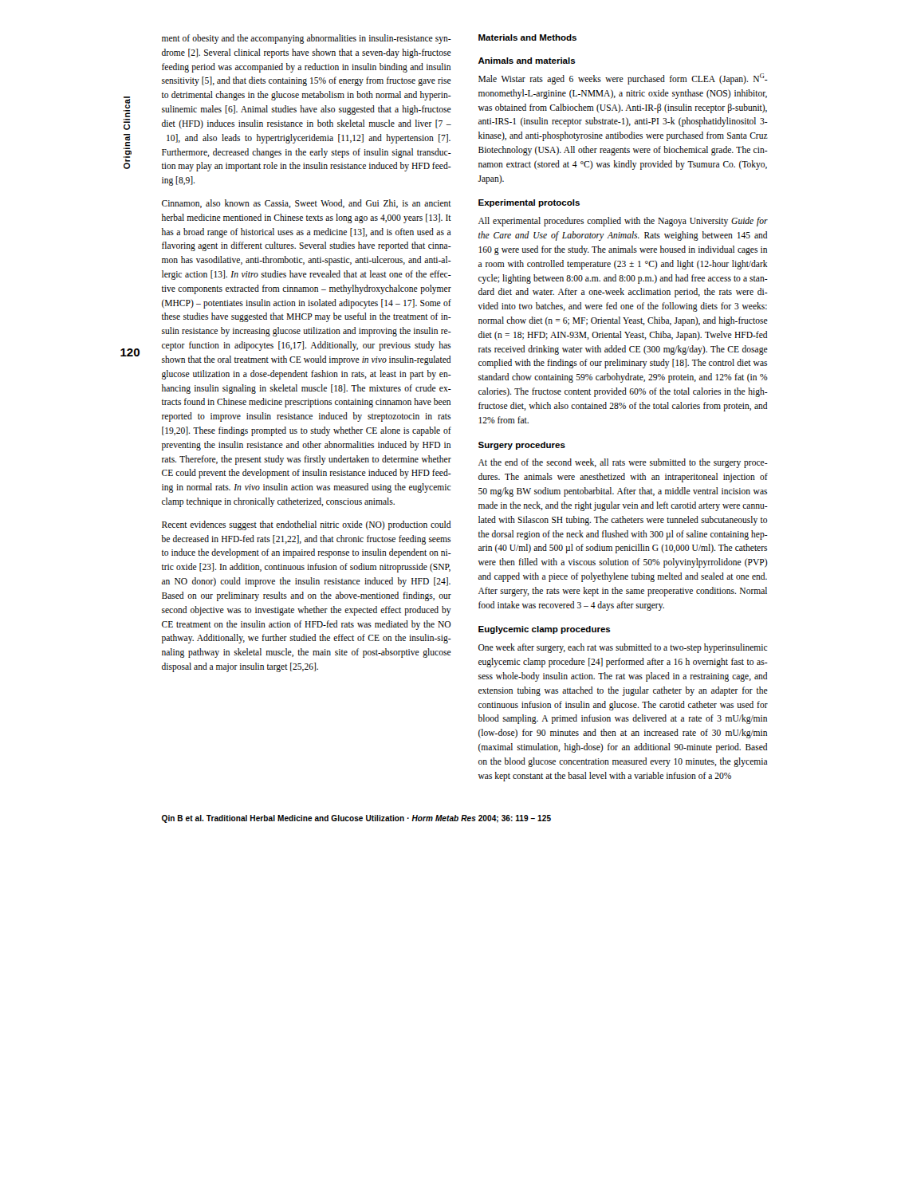Original Clinical
120
ment of obesity and the accompanying abnormalities in insulin-resistance syndrome [2]. Several clinical reports have shown that a seven-day high-fructose feeding period was accompanied by a reduction in insulin binding and insulin sensitivity [5], and that diets containing 15% of energy from fructose gave rise to detrimental changes in the glucose metabolism in both normal and hyperinsulinemic males [6]. Animal studies have also suggested that a high-fructose diet (HFD) induces insulin resistance in both skeletal muscle and liver [7 – 10], and also leads to hypertriglyceridemia [11,12] and hypertension [7]. Furthermore, decreased changes in the early steps of insulin signal transduction may play an important role in the insulin resistance induced by HFD feeding [8,9].
Cinnamon, also known as Cassia, Sweet Wood, and Gui Zhi, is an ancient herbal medicine mentioned in Chinese texts as long ago as 4,000 years [13]. It has a broad range of historical uses as a medicine [13], and is often used as a flavoring agent in different cultures. Several studies have reported that cinnamon has vasodilative, anti-thrombotic, anti-spastic, anti-ulcerous, and anti-allergic action [13]. In vitro studies have revealed that at least one of the effective components extracted from cinnamon – methylhydroxychalcone polymer (MHCP) – potentiates insulin action in isolated adipocytes [14 – 17]. Some of these studies have suggested that MHCP may be useful in the treatment of insulin resistance by increasing glucose utilization and improving the insulin receptor function in adipocytes [16,17]. Additionally, our previous study has shown that the oral treatment with CE would improve in vivo insulin-regulated glucose utilization in a dose-dependent fashion in rats, at least in part by enhancing insulin signaling in skeletal muscle [18]. The mixtures of crude extracts found in Chinese medicine prescriptions containing cinnamon have been reported to improve insulin resistance induced by streptozotocin in rats [19,20]. These findings prompted us to study whether CE alone is capable of preventing the insulin resistance and other abnormalities induced by HFD in rats. Therefore, the present study was firstly undertaken to determine whether CE could prevent the development of insulin resistance induced by HFD feeding in normal rats. In vivo insulin action was measured using the euglycemic clamp technique in chronically catheterized, conscious animals.
Recent evidences suggest that endothelial nitric oxide (NO) production could be decreased in HFD-fed rats [21,22], and that chronic fructose feeding seems to induce the development of an impaired response to insulin dependent on nitric oxide [23]. In addition, continuous infusion of sodium nitroprusside (SNP, an NO donor) could improve the insulin resistance induced by HFD [24]. Based on our preliminary results and on the above-mentioned findings, our second objective was to investigate whether the expected effect produced by CE treatment on the insulin action of HFD-fed rats was mediated by the NO pathway. Additionally, we further studied the effect of CE on the insulin-signaling pathway in skeletal muscle, the main site of post-absorptive glucose disposal and a major insulin target [25,26].
Materials and Methods
Animals and materials
Male Wistar rats aged 6 weeks were purchased form CLEA (Japan). NG-monomethyl-L-arginine (L-NMMA), a nitric oxide synthase (NOS) inhibitor, was obtained from Calbiochem (USA). Anti-IR-β (insulin receptor β-subunit), anti-IRS-1 (insulin receptor substrate-1), anti-PI 3-k (phosphatidylinositol 3-kinase), and anti-phosphotyrosine antibodies were purchased from Santa Cruz Biotechnology (USA). All other reagents were of biochemical grade. The cinnamon extract (stored at 4 °C) was kindly provided by Tsumura Co. (Tokyo, Japan).
Experimental protocols
All experimental procedures complied with the Nagoya University Guide for the Care and Use of Laboratory Animals. Rats weighing between 145 and 160 g were used for the study. The animals were housed in individual cages in a room with controlled temperature (23 ± 1 °C) and light (12-hour light/dark cycle; lighting between 8:00 a.m. and 8:00 p.m.) and had free access to a standard diet and water. After a one-week acclimation period, the rats were divided into two batches, and were fed one of the following diets for 3 weeks: normal chow diet (n = 6; MF; Oriental Yeast, Chiba, Japan), and high-fructose diet (n = 18; HFD; AIN-93M, Oriental Yeast, Chiba, Japan). Twelve HFD-fed rats received drinking water with added CE (300 mg/kg/day). The CE dosage complied with the findings of our preliminary study [18]. The control diet was standard chow containing 59% carbohydrate, 29% protein, and 12% fat (in % calories). The fructose content provided 60% of the total calories in the high-fructose diet, which also contained 28% of the total calories from protein, and 12% from fat.
Surgery procedures
At the end of the second week, all rats were submitted to the surgery procedures. The animals were anesthetized with an intraperitoneal injection of 50 mg/kg BW sodium pentobarbital. After that, a middle ventral incision was made in the neck, and the right jugular vein and left carotid artery were cannulated with Silascon SH tubing. The catheters were tunneled subcutaneously to the dorsal region of the neck and flushed with 300 µl of saline containing heparin (40 U/ml) and 500 µl of sodium penicillin G (10,000 U/ml). The catheters were then filled with a viscous solution of 50% polyvinylpyrrolidone (PVP) and capped with a piece of polyethylene tubing melted and sealed at one end. After surgery, the rats were kept in the same preoperative conditions. Normal food intake was recovered 3 – 4 days after surgery.
Euglycemic clamp procedures
One week after surgery, each rat was submitted to a two-step hyperinsulinemic euglycemic clamp procedure [24] performed after a 16 h overnight fast to assess whole-body insulin action. The rat was placed in a restraining cage, and extension tubing was attached to the jugular catheter by an adapter for the continuous infusion of insulin and glucose. The carotid catheter was used for blood sampling. A primed infusion was delivered at a rate of 3 mU/kg/min (low-dose) for 90 minutes and then at an increased rate of 30 mU/kg/min (maximal stimulation, high-dose) for an additional 90-minute period. Based on the blood glucose concentration measured every 10 minutes, the glycemia was kept constant at the basal level with a variable infusion of a 20%
Qin B et al. Traditional Herbal Medicine and Glucose Utilization · Horm Metab Res 2004; 36: 119 – 125